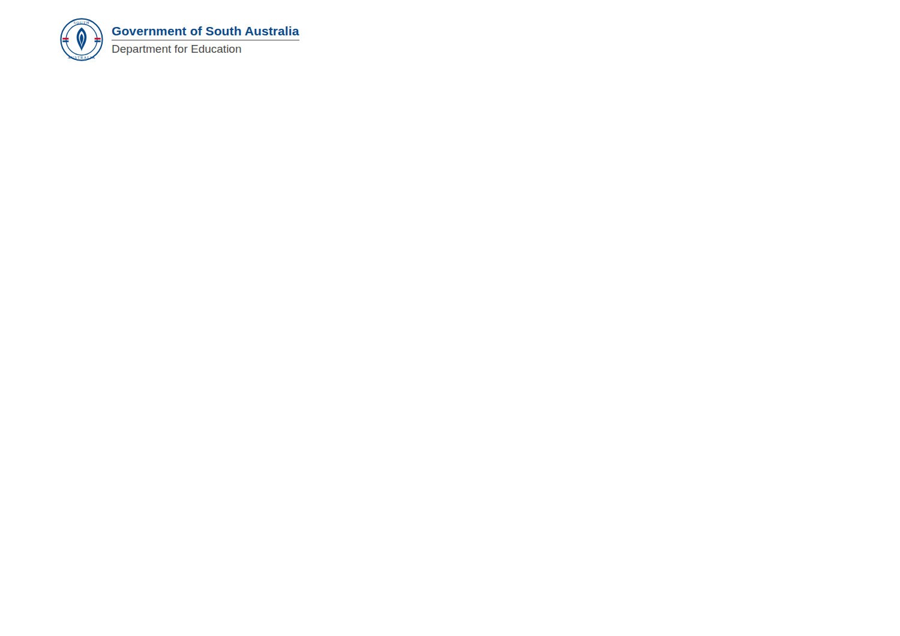SOUTH AUSTRALIA
Government of South Australia
Department for Education